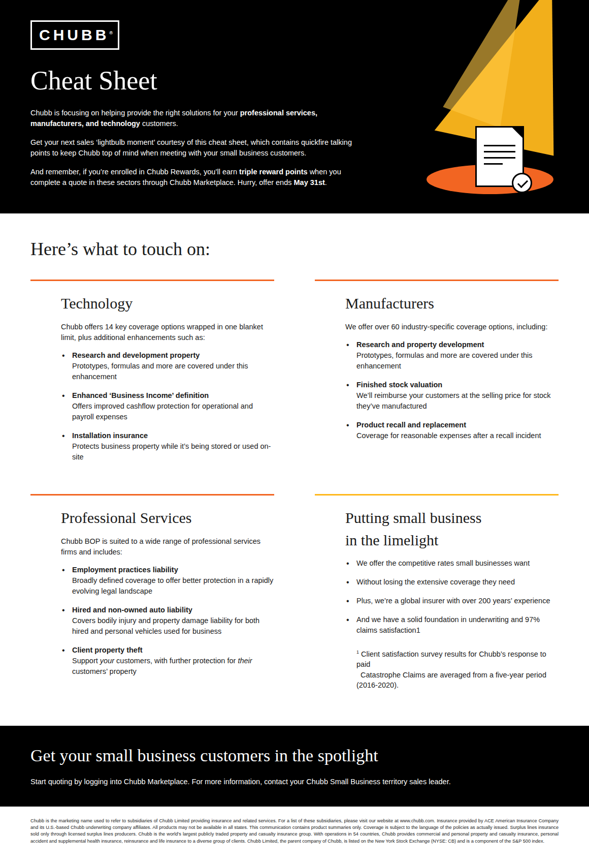CHUBB®
Cheat Sheet
Chubb is focusing on helping provide the right solutions for your professional services, manufacturers, and technology customers.
Get your next sales ‘lightbulb moment’ courtesy of this cheat sheet, which contains quickfire talking points to keep Chubb top of mind when meeting with your small business customers.
And remember, if you’re enrolled in Chubb Rewards, you’ll earn triple reward points when you complete a quote in these sectors through Chubb Marketplace. Hurry, offer ends May 31st.
Here’s what to touch on:
Technology
Chubb offers 14 key coverage options wrapped in one blanket limit, plus additional enhancements such as:
Research and development property Prototypes, formulas and more are covered under this enhancement
Enhanced ‘Business Income’ definition Offers improved cashflow protection for operational and payroll expenses
Installation insurance Protects business property while it’s being stored or used on-site
Manufacturers
We offer over 60 industry-specific coverage options, including:
Research and property development Prototypes, formulas and more are covered under this enhancement
Finished stock valuation We’ll reimburse your customers at the selling price for stock they’ve manufactured
Product recall and replacement Coverage for reasonable expenses after a recall incident
Professional Services
Chubb BOP is suited to a wide range of professional services firms and includes:
Employment practices liability Broadly defined coverage to offer better protection in a rapidly evolving legal landscape
Hired and non-owned auto liability Covers bodily injury and property damage liability for both hired and personal vehicles used for business
Client property theft Support your customers, with further protection for their customers’ property
Putting small business
in the limelight
We offer the competitive rates small businesses want
Without losing the extensive coverage they need
Plus, we’re a global insurer with over 200 years’ experience
And we have a solid foundation in underwriting and 97% claims satisfaction1
1 Client satisfaction survey results for Chubb’s response to paid
Catastrophe Claims are averaged from a five-year period (2016-2020).
Get your small business customers in the spotlight
Start quoting by logging into Chubb Marketplace. For more information, contact your Chubb Small Business territory sales leader.
Chubb is the marketing name used to refer to subsidiaries of Chubb Limited providing insurance and related services. For a list of these subsidiaries, please visit our website at www.chubb.com. Insurance provided by ACE American Insurance Company and its U.S.-based Chubb underwriting company affiliates. All products may not be available in all states. This communication contains product summaries only. Coverage is subject to the language of the policies as actually issued. Surplus lines insurance sold only through licensed surplus lines producers. Chubb is the world’s largest publicly traded property and casualty insurance group. With operations in 54 countries, Chubb provides commercial and personal property and casualty insurance, personal accident and supplemental health insurance, reinsurance and life insurance to a diverse group of clients. Chubb Limited, the parent company of Chubb, is listed on the New York Stock Exchange (NYSE: CB) and is a component of the S&P 500 index.